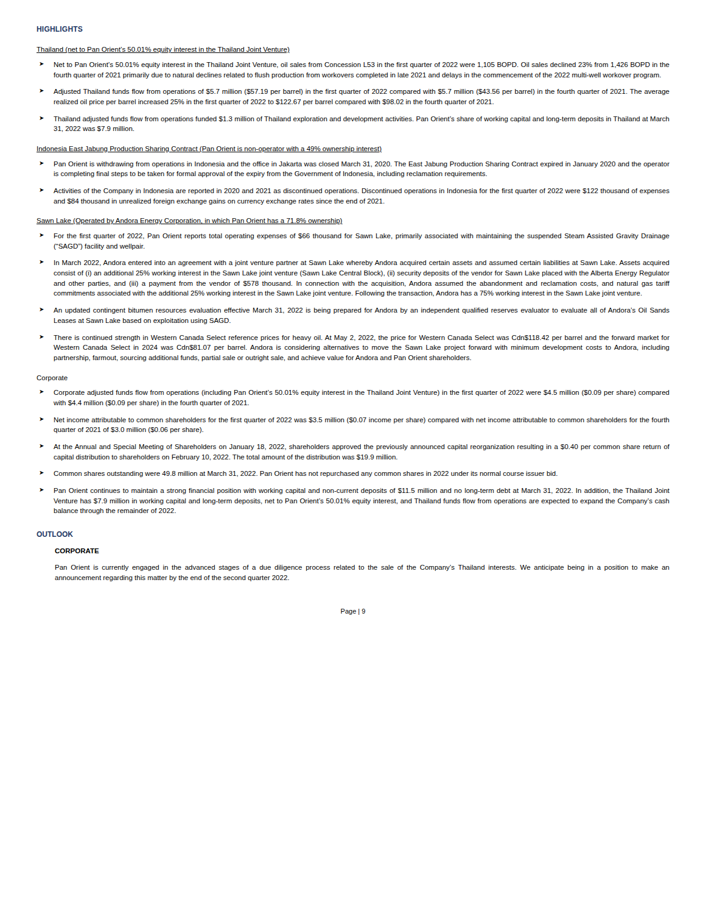HIGHLIGHTS
Thailand (net to Pan Orient’s 50.01% equity interest in the Thailand Joint Venture)
Net to Pan Orient’s 50.01% equity interest in the Thailand Joint Venture, oil sales from Concession L53 in the first quarter of 2022 were 1,105 BOPD. Oil sales declined 23% from 1,426 BOPD in the fourth quarter of 2021 primarily due to natural declines related to flush production from workovers completed in late 2021 and delays in the commencement of the 2022 multi-well workover program.
Adjusted Thailand funds flow from operations of $5.7 million ($57.19 per barrel) in the first quarter of 2022 compared with $5.7 million ($43.56 per barrel) in the fourth quarter of 2021. The average realized oil price per barrel increased 25% in the first quarter of 2022 to $122.67 per barrel compared with $98.02 in the fourth quarter of 2021.
Thailand adjusted funds flow from operations funded $1.3 million of Thailand exploration and development activities. Pan Orient’s share of working capital and long-term deposits in Thailand at March 31, 2022 was $7.9 million.
Indonesia East Jabung Production Sharing Contract (Pan Orient is non-operator with a 49% ownership interest)
Pan Orient is withdrawing from operations in Indonesia and the office in Jakarta was closed March 31, 2020. The East Jabung Production Sharing Contract expired in January 2020 and the operator is completing final steps to be taken for formal approval of the expiry from the Government of Indonesia, including reclamation requirements.
Activities of the Company in Indonesia are reported in 2020 and 2021 as discontinued operations. Discontinued operations in Indonesia for the first quarter of 2022 were $122 thousand of expenses and $84 thousand in unrealized foreign exchange gains on currency exchange rates since the end of 2021.
Sawn Lake (Operated by Andora Energy Corporation, in which Pan Orient has a 71.8% ownership)
For the first quarter of 2022, Pan Orient reports total operating expenses of $66 thousand for Sawn Lake, primarily associated with maintaining the suspended Steam Assisted Gravity Drainage (“SAGD”) facility and wellpair.
In March 2022, Andora entered into an agreement with a joint venture partner at Sawn Lake whereby Andora acquired certain assets and assumed certain liabilities at Sawn Lake. Assets acquired consist of (i) an additional 25% working interest in the Sawn Lake joint venture (Sawn Lake Central Block), (ii) security deposits of the vendor for Sawn Lake placed with the Alberta Energy Regulator and other parties, and (iii) a payment from the vendor of $578 thousand. In connection with the acquisition, Andora assumed the abandonment and reclamation costs, and natural gas tariff commitments associated with the additional 25% working interest in the Sawn Lake joint venture. Following the transaction, Andora has a 75% working interest in the Sawn Lake joint venture.
An updated contingent bitumen resources evaluation effective March 31, 2022 is being prepared for Andora by an independent qualified reserves evaluator to evaluate all of Andora’s Oil Sands Leases at Sawn Lake based on exploitation using SAGD.
There is continued strength in Western Canada Select reference prices for heavy oil. At May 2, 2022, the price for Western Canada Select was Cdn$118.42 per barrel and the forward market for Western Canada Select in 2024 was Cdn$81.07 per barrel. Andora is considering alternatives to move the Sawn Lake project forward with minimum development costs to Andora, including partnership, farmout, sourcing additional funds, partial sale or outright sale, and achieve value for Andora and Pan Orient shareholders.
Corporate
Corporate adjusted funds flow from operations (including Pan Orient’s 50.01% equity interest in the Thailand Joint Venture) in the first quarter of 2022 were $4.5 million ($0.09 per share) compared with $4.4 million ($0.09 per share) in the fourth quarter of 2021.
Net income attributable to common shareholders for the first quarter of 2022 was $3.5 million ($0.07 income per share) compared with net income attributable to common shareholders for the fourth quarter of 2021 of $3.0 million ($0.06 per share).
At the Annual and Special Meeting of Shareholders on January 18, 2022, shareholders approved the previously announced capital reorganization resulting in a $0.40 per common share return of capital distribution to shareholders on February 10, 2022. The total amount of the distribution was $19.9 million.
Common shares outstanding were 49.8 million at March 31, 2022. Pan Orient has not repurchased any common shares in 2022 under its normal course issuer bid.
Pan Orient continues to maintain a strong financial position with working capital and non-current deposits of $11.5 million and no long-term debt at March 31, 2022. In addition, the Thailand Joint Venture has $7.9 million in working capital and long-term deposits, net to Pan Orient’s 50.01% equity interest, and Thailand funds flow from operations are expected to expand the Company’s cash balance through the remainder of 2022.
OUTLOOK
CORPORATE
Pan Orient is currently engaged in the advanced stages of a due diligence process related to the sale of the Company’s Thailand interests. We anticipate being in a position to make an announcement regarding this matter by the end of the second quarter 2022.
Page | 9